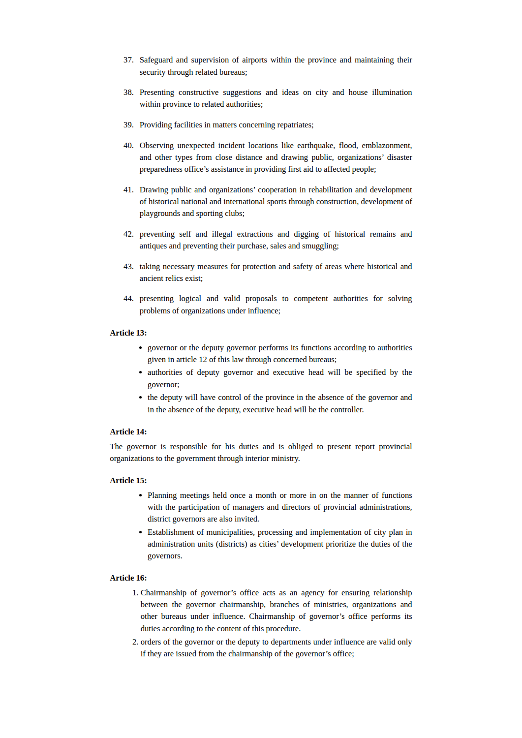Safeguard and supervision of airports within the province and maintaining their security through related bureaus;
Presenting constructive suggestions and ideas on city and house illumination within province to related authorities;
Providing facilities in matters concerning repatriates;
Observing unexpected incident locations like earthquake, flood, emblazonment, and other types from close distance and drawing public, organizations’ disaster preparedness office’s assistance in providing first aid to affected people;
Drawing public and organizations’ cooperation in rehabilitation and development of historical national and international sports through construction, development of playgrounds and sporting clubs;
preventing self and illegal extractions and digging of historical remains and antiques and preventing their purchase, sales and smuggling;
taking necessary measures for protection and safety of areas where historical and ancient relics exist;
presenting logical and valid proposals to competent authorities for solving problems of organizations under influence;
Article 13:
governor or the deputy governor performs its functions according to authorities given in article 12 of this law through concerned bureaus;
authorities of deputy governor and executive head will be specified by the governor;
the deputy will have control of the province in the absence of the governor and in the absence of the deputy, executive head will be the controller.
Article 14:
The governor is responsible for his duties and is obliged to present report provincial organizations to the government through interior ministry.
Article 15:
Planning meetings held once a month or more in on the manner of functions with the participation of managers and directors of provincial administrations, district governors are also invited.
Establishment of municipalities, processing and implementation of city plan in administration units (districts) as cities’ development prioritize the duties of the governors.
Article 16:
Chairmanship of governor’s office acts as an agency for ensuring relationship between the governor chairmanship, branches of ministries, organizations and other bureaus under influence. Chairmanship of governor’s office performs its duties according to the content of this procedure.
orders of the governor or the deputy to departments under influence are valid only if they are issued from the chairmanship of the governor’s office;